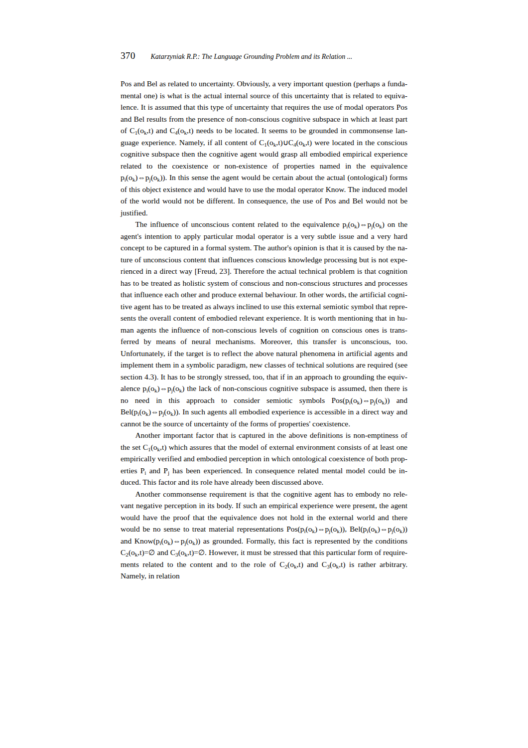370 Katarzyniak R.P.: The Language Grounding Problem and its Relation ...
Pos and Bel as related to uncertainty. Obviously, a very important question (perhaps a fundamental one) is what is the actual internal source of this uncertainty that is related to equivalence. It is assumed that this type of uncertainty that requires the use of modal operators Pos and Bel results from the presence of non-conscious cognitive subspace in which at least part of C1(ok,t) and C4(ok,t) needs to be located. It seems to be grounded in commonsense language experience. Namely, if all content of C1(ok,t)∪C4(ok,t) were located in the conscious cognitive subspace then the cognitive agent would grasp all embodied empirical experience related to the coexistence or non-existence of properties named in the equivalence pi(ok)⇔pj(ok)). In this sense the agent would be certain about the actual (ontological) forms of this object existence and would have to use the modal operator Know. The induced model of the world would not be different. In consequence, the use of Pos and Bel would not be justified.
The influence of unconscious content related to the equivalence pi(ok)⇔pj(ok) on the agent's intention to apply particular modal operator is a very subtle issue and a very hard concept to be captured in a formal system. The author's opinion is that it is caused by the nature of unconscious content that influences conscious knowledge processing but is not experienced in a direct way [Freud, 23]. Therefore the actual technical problem is that cognition has to be treated as holistic system of conscious and non-conscious structures and processes that influence each other and produce external behaviour. In other words, the artificial cognitive agent has to be treated as always inclined to use this external semiotic symbol that represents the overall content of embodied relevant experience. It is worth mentioning that in human agents the influence of non-conscious levels of cognition on conscious ones is transferred by means of neural mechanisms. Moreover, this transfer is unconscious, too. Unfortunately, if the target is to reflect the above natural phenomena in artificial agents and implement them in a symbolic paradigm, new classes of technical solutions are required (see section 4.3). It has to be strongly stressed, too, that if in an approach to grounding the equivalence pi(ok)⇔pj(ok) the lack of non-conscious cognitive subspace is assumed, then there is no need in this approach to consider semiotic symbols Pos(pi(ok)⇔pj(ok)) and Bel(pi(ok)⇔pj(ok)). In such agents all embodied experience is accessible in a direct way and cannot be the source of uncertainty of the forms of properties' coexistence.
Another important factor that is captured in the above definitions is non-emptiness of the set C1(ok,t) which assures that the model of external environment consists of at least one empirically verified and embodied perception in which ontological coexistence of both properties Pi and Pj has been experienced. In consequence related mental model could be induced. This factor and its role have already been discussed above.
Another commonsense requirement is that the cognitive agent has to embody no relevant negative perception in its body. If such an empirical experience were present, the agent would have the proof that the equivalence does not hold in the external world and there would be no sense to treat material representations Pos(pi(ok)⇔pj(ok)), Bel(pi(ok)⇔pj(ok)) and Know(pi(ok)⇔pj(ok)) as grounded. Formally, this fact is represented by the conditions C2(ok,t)=∅ and C3(ok,t)=∅. However, it must be stressed that this particular form of requirements related to the content and to the role of C2(ok,t) and C3(ok,t) is rather arbitrary. Namely, in relation